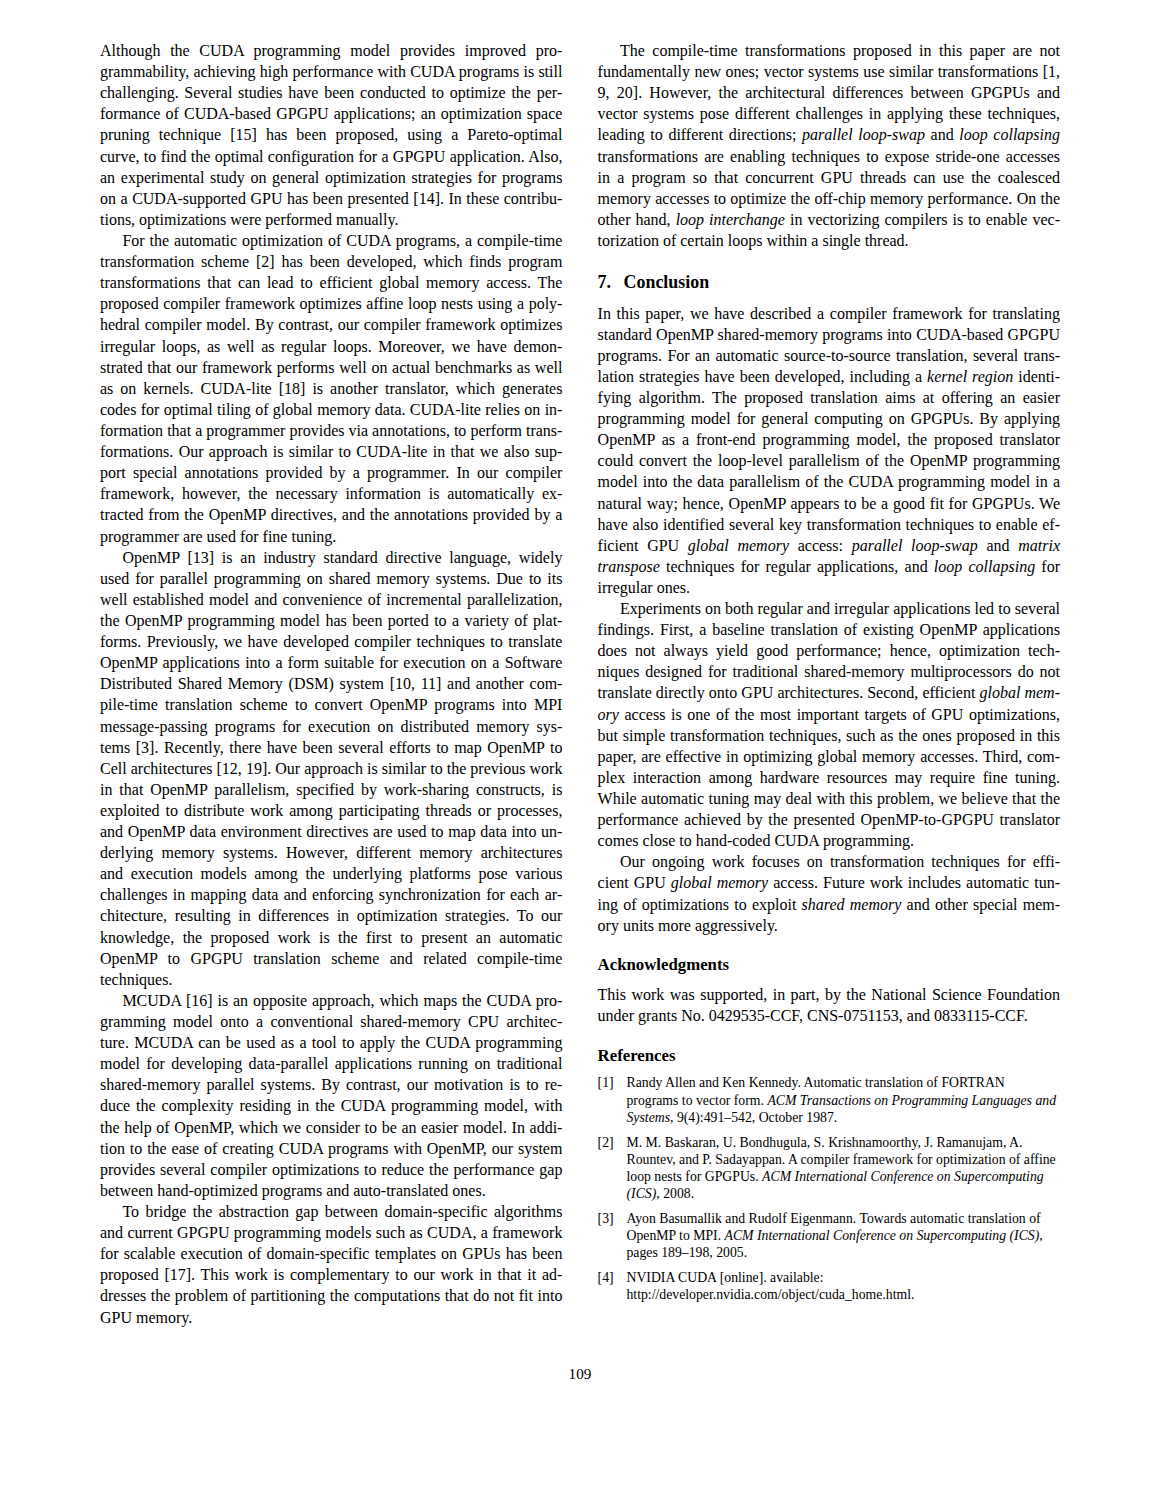Although the CUDA programming model provides improved programmability, achieving high performance with CUDA programs is still challenging. Several studies have been conducted to optimize the performance of CUDA-based GPGPU applications; an optimization space pruning technique [15] has been proposed, using a Pareto-optimal curve, to find the optimal configuration for a GPGPU application. Also, an experimental study on general optimization strategies for programs on a CUDA-supported GPU has been presented [14]. In these contributions, optimizations were performed manually.
For the automatic optimization of CUDA programs, a compile-time transformation scheme [2] has been developed, which finds program transformations that can lead to efficient global memory access. The proposed compiler framework optimizes affine loop nests using a polyhedral compiler model. By contrast, our compiler framework optimizes irregular loops, as well as regular loops. Moreover, we have demonstrated that our framework performs well on actual benchmarks as well as on kernels. CUDA-lite [18] is another translator, which generates codes for optimal tiling of global memory data. CUDA-lite relies on information that a programmer provides via annotations, to perform transformations. Our approach is similar to CUDA-lite in that we also support special annotations provided by a programmer. In our compiler framework, however, the necessary information is automatically extracted from the OpenMP directives, and the annotations provided by a programmer are used for fine tuning.
OpenMP [13] is an industry standard directive language, widely used for parallel programming on shared memory systems. Due to its well established model and convenience of incremental parallelization, the OpenMP programming model has been ported to a variety of platforms. Previously, we have developed compiler techniques to translate OpenMP applications into a form suitable for execution on a Software Distributed Shared Memory (DSM) system [10, 11] and another compile-time translation scheme to convert OpenMP programs into MPI message-passing programs for execution on distributed memory systems [3]. Recently, there have been several efforts to map OpenMP to Cell architectures [12, 19]. Our approach is similar to the previous work in that OpenMP parallelism, specified by work-sharing constructs, is exploited to distribute work among participating threads or processes, and OpenMP data environment directives are used to map data into underlying memory systems. However, different memory architectures and execution models among the underlying platforms pose various challenges in mapping data and enforcing synchronization for each architecture, resulting in differences in optimization strategies. To our knowledge, the proposed work is the first to present an automatic OpenMP to GPGPU translation scheme and related compile-time techniques.
MCUDA [16] is an opposite approach, which maps the CUDA programming model onto a conventional shared-memory CPU architecture. MCUDA can be used as a tool to apply the CUDA programming model for developing data-parallel applications running on traditional shared-memory parallel systems. By contrast, our motivation is to reduce the complexity residing in the CUDA programming model, with the help of OpenMP, which we consider to be an easier model. In addition to the ease of creating CUDA programs with OpenMP, our system provides several compiler optimizations to reduce the performance gap between hand-optimized programs and auto-translated ones.
To bridge the abstraction gap between domain-specific algorithms and current GPGPU programming models such as CUDA, a framework for scalable execution of domain-specific templates on GPUs has been proposed [17]. This work is complementary to our work in that it addresses the problem of partitioning the computations that do not fit into GPU memory.
The compile-time transformations proposed in this paper are not fundamentally new ones; vector systems use similar transformations [1, 9, 20]. However, the architectural differences between GPGPUs and vector systems pose different challenges in applying these techniques, leading to different directions; parallel loop-swap and loop collapsing transformations are enabling techniques to expose stride-one accesses in a program so that concurrent GPU threads can use the coalesced memory accesses to optimize the off-chip memory performance. On the other hand, loop interchange in vectorizing compilers is to enable vectorization of certain loops within a single thread.
7. Conclusion
In this paper, we have described a compiler framework for translating standard OpenMP shared-memory programs into CUDA-based GPGPU programs. For an automatic source-to-source translation, several translation strategies have been developed, including a kernel region identifying algorithm. The proposed translation aims at offering an easier programming model for general computing on GPGPUs. By applying OpenMP as a front-end programming model, the proposed translator could convert the loop-level parallelism of the OpenMP programming model into the data parallelism of the CUDA programming model in a natural way; hence, OpenMP appears to be a good fit for GPGPUs. We have also identified several key transformation techniques to enable efficient GPU global memory access: parallel loop-swap and matrix transpose techniques for regular applications, and loop collapsing for irregular ones.
Experiments on both regular and irregular applications led to several findings. First, a baseline translation of existing OpenMP applications does not always yield good performance; hence, optimization techniques designed for traditional shared-memory multiprocessors do not translate directly onto GPU architectures. Second, efficient global memory access is one of the most important targets of GPU optimizations, but simple transformation techniques, such as the ones proposed in this paper, are effective in optimizing global memory accesses. Third, complex interaction among hardware resources may require fine tuning. While automatic tuning may deal with this problem, we believe that the performance achieved by the presented OpenMP-to-GPGPU translator comes close to hand-coded CUDA programming.
Our ongoing work focuses on transformation techniques for efficient GPU global memory access. Future work includes automatic tuning of optimizations to exploit shared memory and other special memory units more aggressively.
Acknowledgments
This work was supported, in part, by the National Science Foundation under grants No. 0429535-CCF, CNS-0751153, and 0833115-CCF.
References
[1] Randy Allen and Ken Kennedy. Automatic translation of FORTRAN programs to vector form. ACM Transactions on Programming Languages and Systems, 9(4):491–542, October 1987.
[2] M. M. Baskaran, U. Bondhugula, S. Krishnamoorthy, J. Ramanujam, A. Rountev, and P. Sadayappan. A compiler framework for optimization of affine loop nests for GPGPUs. ACM International Conference on Supercomputing (ICS), 2008.
[3] Ayon Basumallik and Rudolf Eigenmann. Towards automatic translation of OpenMP to MPI. ACM International Conference on Supercomputing (ICS), pages 189–198, 2005.
[4] NVIDIA CUDA [online]. available:
http://developer.nvidia.com/object/cuda_home.html.
109